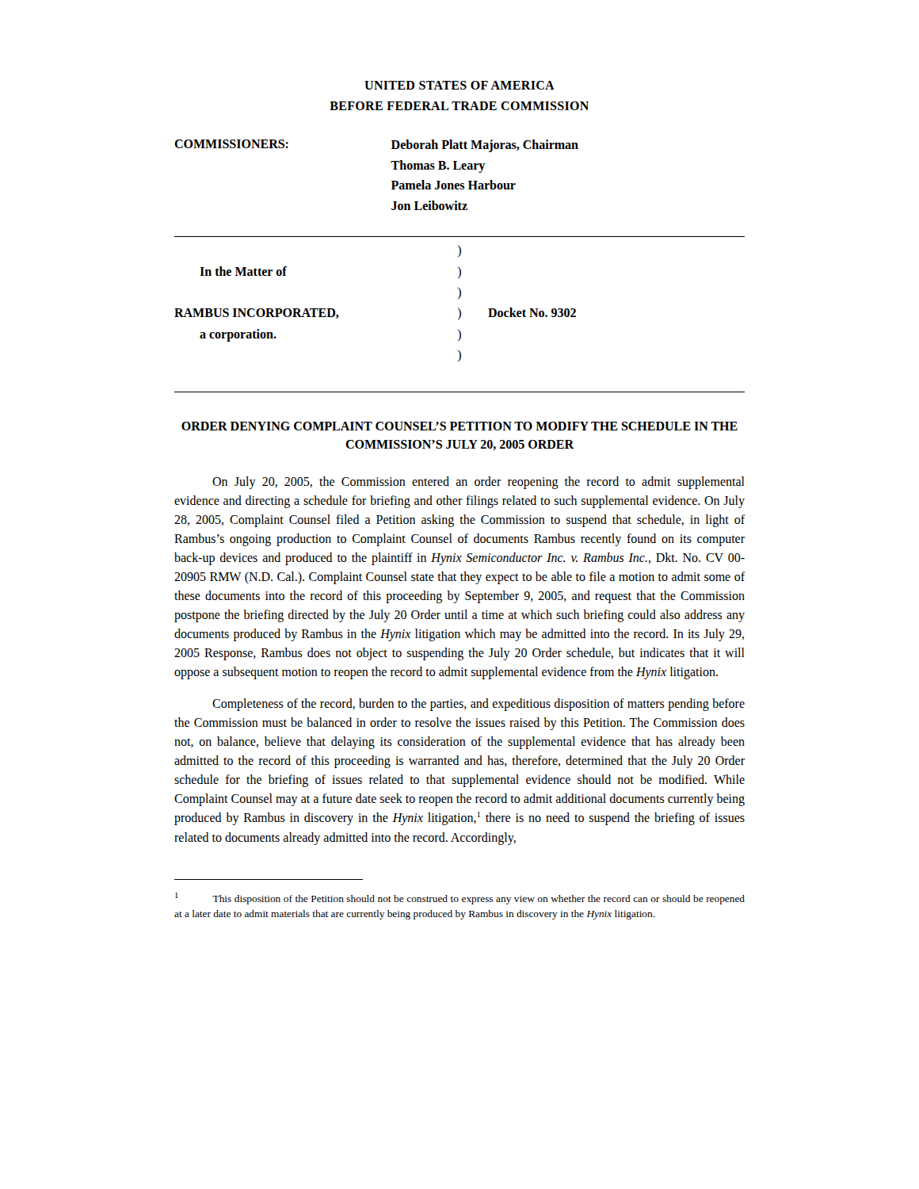UNITED STATES OF AMERICA
BEFORE FEDERAL TRADE COMMISSION
COMMISSIONERS:
Deborah Platt Majoras, Chairman
Thomas B. Leary
Pamela Jones Harbour
Jon Leibowitz
| In the Matter of RAMBUS INCORPORATED, a corporation. | ) ) ) ) ) ) | Docket No. 9302 |
Order Denying Complaint Counsel’s Petition to Modify the Schedule in the Commission’s July 20, 2005 Order
On July 20, 2005, the Commission entered an order reopening the record to admit supplemental evidence and directing a schedule for briefing and other filings related to such supplemental evidence. On July 28, 2005, Complaint Counsel filed a Petition asking the Commission to suspend that schedule, in light of Rambus’s ongoing production to Complaint Counsel of documents Rambus recently found on its computer back-up devices and produced to the plaintiff in Hynix Semiconductor Inc. v. Rambus Inc., Dkt. No. CV 00-20905 RMW (N.D. Cal.). Complaint Counsel state that they expect to be able to file a motion to admit some of these documents into the record of this proceeding by September 9, 2005, and request that the Commission postpone the briefing directed by the July 20 Order until a time at which such briefing could also address any documents produced by Rambus in the Hynix litigation which may be admitted into the record. In its July 29, 2005 Response, Rambus does not object to suspending the July 20 Order schedule, but indicates that it will oppose a subsequent motion to reopen the record to admit supplemental evidence from the Hynix litigation.
Completeness of the record, burden to the parties, and expeditious disposition of matters pending before the Commission must be balanced in order to resolve the issues raised by this Petition. The Commission does not, on balance, believe that delaying its consideration of the supplemental evidence that has already been admitted to the record of this proceeding is warranted and has, therefore, determined that the July 20 Order schedule for the briefing of issues related to that supplemental evidence should not be modified. While Complaint Counsel may at a future date seek to reopen the record to admit additional documents currently being produced by Rambus in discovery in the Hynix litigation,1 there is no need to suspend the briefing of issues related to documents already admitted into the record. Accordingly,
1   This disposition of the Petition should not be construed to express any view on whether the record can or should be reopened at a later date to admit materials that are currently being produced by Rambus in discovery in the Hynix litigation.